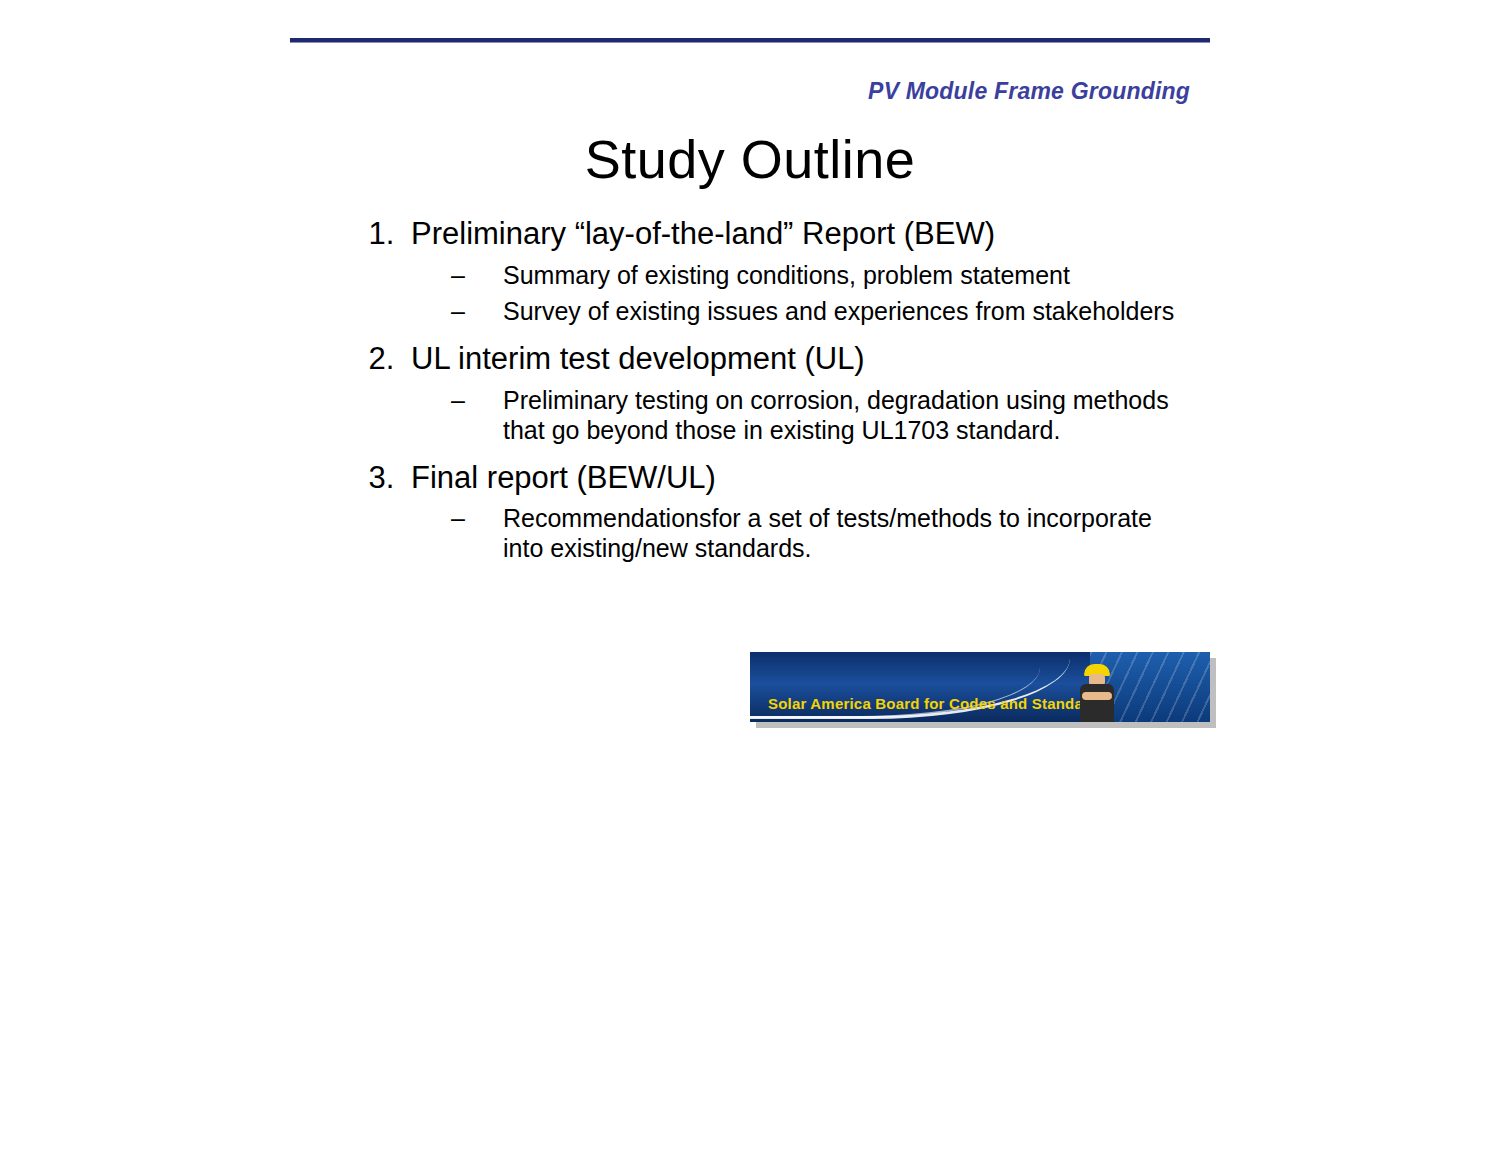PV Module Frame Grounding
Study Outline
Preliminary “lay-of-the-land” Report (BEW)
Summary of existing conditions, problem statement
Survey of existing issues and experiences from stakeholders
UL interim test development (UL)
Preliminary testing on corrosion, degradation using methods that go beyond those in existing UL1703 standard.
Final report (BEW/UL)
Recommendationsfor a set of tests/methods to incorporate into existing/new standards.
Solar America Board for Codes and Standards